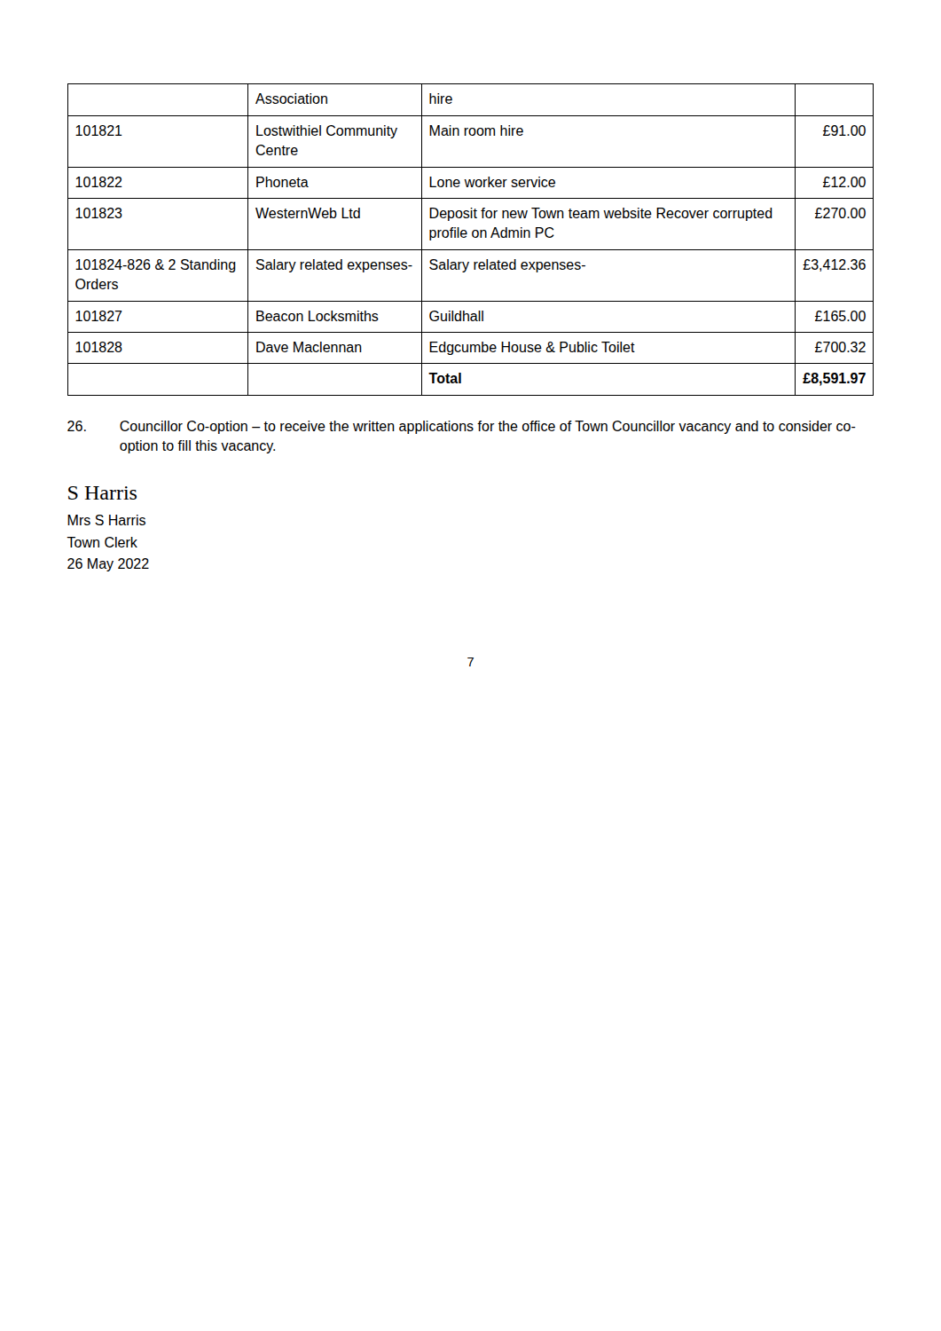| | Association | hire | |
| 101821 | Lostwithiel Community Centre | Main room hire | £91.00 |
| 101822 | Phoneta | Lone worker service | £12.00 |
| 101823 | WesternWeb Ltd | Deposit for new Town team website Recover corrupted profile on Admin PC | £270.00 |
| 101824-826 & 2 Standing Orders | Salary related expenses- | Salary related expenses- | £3,412.36 |
| 101827 | Beacon Locksmiths | Guildhall | £165.00 |
| 101828 | Dave Maclennan | Edgcumbe House & Public Toilet | £700.32 |
| | | Total | £8,591.97 |
26. Councillor Co-option – to receive the written applications for the office of Town Councillor vacancy and to consider co-option to fill this vacancy.
S Harris
Mrs S Harris
Town Clerk
26 May 2022
7